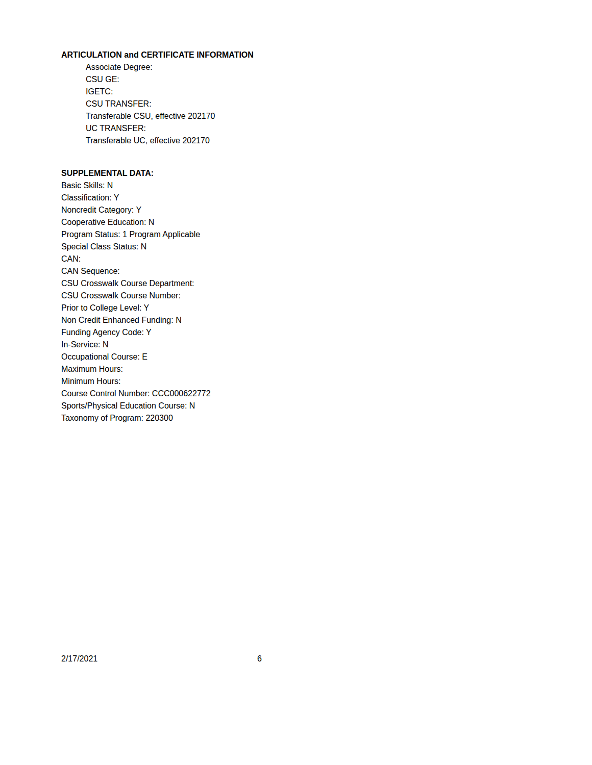ARTICULATION and CERTIFICATE INFORMATION
Associate Degree:
CSU GE:
IGETC:
CSU TRANSFER:
Transferable CSU, effective 202170
UC TRANSFER:
Transferable UC, effective 202170
SUPPLEMENTAL DATA:
Basic Skills: N
Classification: Y
Noncredit Category: Y
Cooperative Education: N
Program Status: 1 Program Applicable
Special Class Status: N
CAN:
CAN Sequence:
CSU Crosswalk Course Department:
CSU Crosswalk Course Number:
Prior to College Level: Y
Non Credit Enhanced Funding: N
Funding Agency Code: Y
In-Service: N
Occupational Course: E
Maximum Hours:
Minimum Hours:
Course Control Number: CCC000622772
Sports/Physical Education Course: N
Taxonomy of Program: 220300
2/17/2021 6